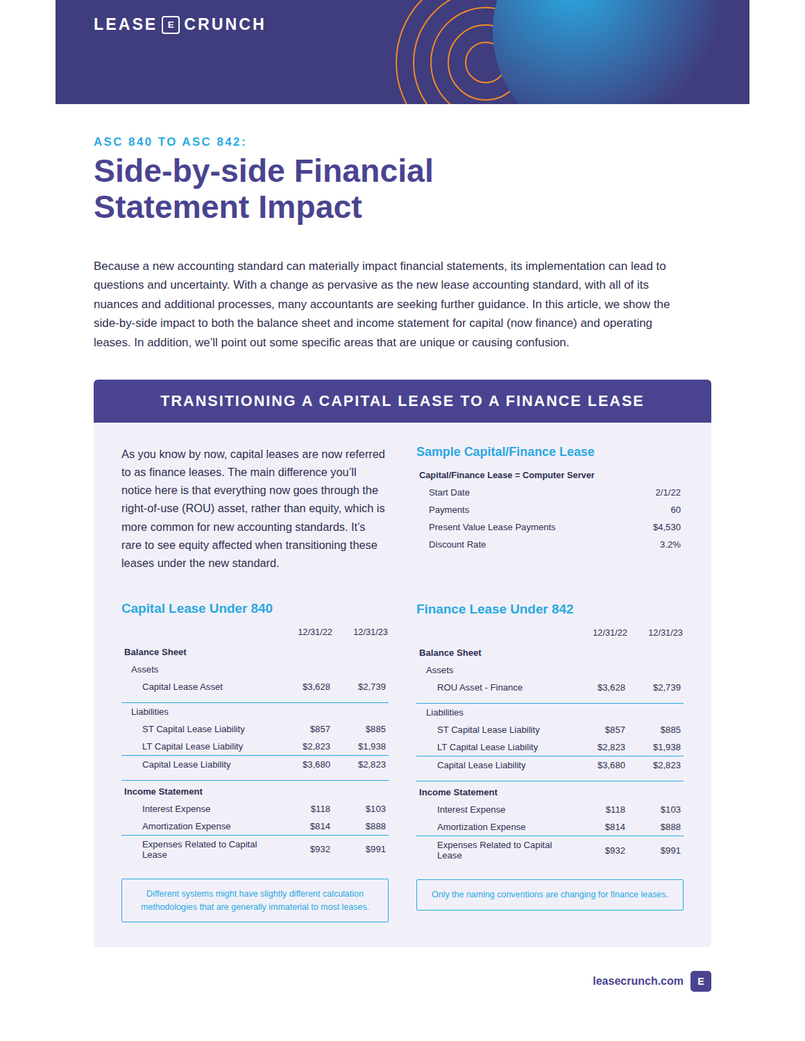LEASEECRUNCH
ASC 840 to ASC 842:
Side-by-side Financial
Statement Impact
Because a new accounting standard can materially impact financial statements, its implementation can lead to questions and uncertainty. With a change as pervasive as the new lease accounting standard, with all of its nuances and additional processes, many accountants are seeking further guidance. In this article, we show the side-by-side impact to both the balance sheet and income statement for capital (now finance) and operating leases. In addition, we’ll point out some specific areas that are unique or causing confusion.
Transitioning a Capital Lease to a Finance Lease
As you know by now, capital leases are now referred to as finance leases. The main difference you’ll notice here is that everything now goes through the right-of-use (ROU) asset, rather than equity, which is more common for new accounting standards. It’s rare to see equity affected when transitioning these leases under the new standard.
Capital Lease Under 840
| | 12/31/22 | 12/31/23 |
| --- | --- | --- |
| Balance Sheet |
| Assets |
| Capital Lease Asset | $3,628 | $2,739 |
| Liabilities |
| ST Capital Lease Liability | $857 | $885 |
| LT Capital Lease Liability | $2,823 | $1,938 |
| Capital Lease Liability | $3,680 | $2,823 |
| Income Statement |
| Interest Expense | $118 | $103 |
| Amortization Expense | $814 | $888 |
| Expenses Related to Capital Lease | $932 | $991 |
Different systems might have slightly different calculation
methodologies that are generally immaterial to most leases.
Sample Capital/Finance Lease
| Capital/Finance Lease = Computer Server |
| Start Date | 2/1/22 |
| Payments | 60 |
| Present Value Lease Payments | $4,530 |
| Discount Rate | 3.2% |
Finance Lease Under 842
| | 12/31/22 | 12/31/23 |
| --- | --- | --- |
| Balance Sheet |
| Assets |
| ROU Asset - Finance | $3,628 | $2,739 |
| Liabilities |
| ST Capital Lease Liability | $857 | $885 |
| LT Capital Lease Liability | $2,823 | $1,938 |
| Capital Lease Liability | $3,680 | $2,823 |
| Income Statement |
| Interest Expense | $118 | $103 |
| Amortization Expense | $814 | $888 |
| Expenses Related to Capital Lease | $932 | $991 |
Only the naming conventions are changing for finance leases.
leasecrunch.com E